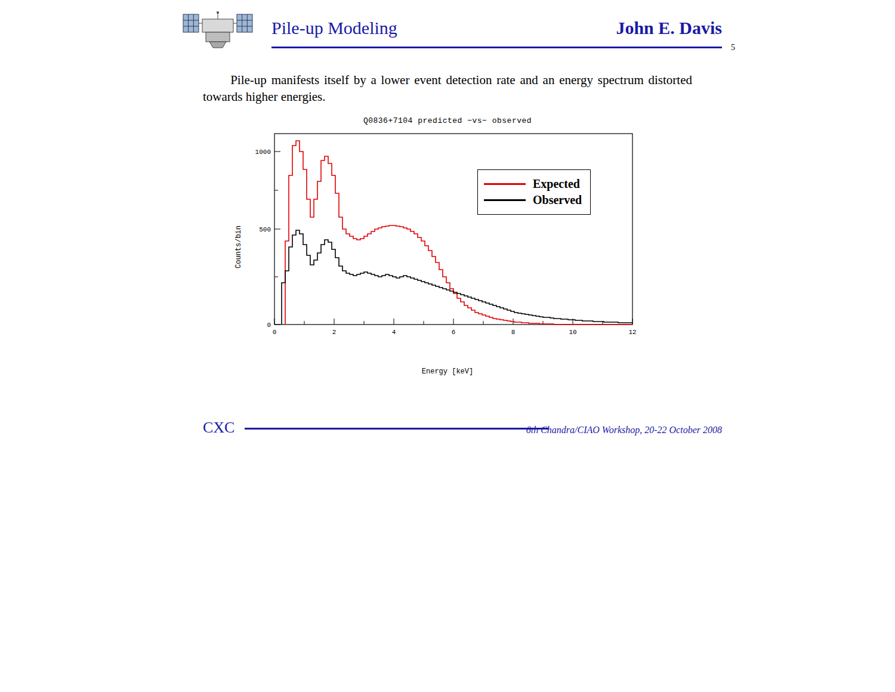Pile-up Modeling
John E. Davis
5
Pile-up manifests itself by a lower event detection rate and an energy spectrum distorted towards higher energies.
Q0836+7104 predicted −vs− observed
Counts/bin
0 500 1000 0 2 4 6 8 10 12
Expected
Observed
Energy [keV]
CXC
6th Chandra/CIAO Workshop, 20-22 October 2008